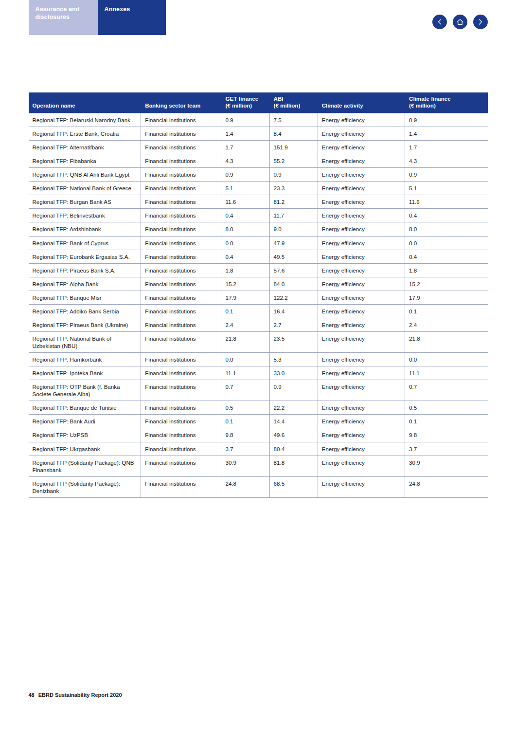Assurance and
disclosures
Annexes
| Operation name | Banking sector team | GET finance (€ million) | ABI (€ million) | Climate activity | Climate finance (€ million) |
| --- | --- | --- | --- | --- | --- |
| Regional TFP: Belaruski Narodny Bank | Financial institutions | 0.9 | 7.5 | Energy efficiency | 0.9 |
| Regional TFP: Erste Bank, Croatia | Financial institutions | 1.4 | 8.4 | Energy efficiency | 1.4 |
| Regional TFP: Alternatifbank | Financial institutions | 1.7 | 151.9 | Energy efficiency | 1.7 |
| Regional TFP: Fibabanka | Financial institutions | 4.3 | 55.2 | Energy efficiency | 4.3 |
| Regional TFP: QNB Al Ahli Bank Egypt | Financial institutions | 0.9 | 0.9 | Energy efficiency | 0.9 |
| Regional TFP: National Bank of Greece | Financial institutions | 5.1 | 23.3 | Energy efficiency | 5.1 |
| Regional TFP: Burgan Bank AS | Financial institutions | 11.6 | 81.2 | Energy efficiency | 11.6 |
| Regional TFP: Belinvestbank | Financial institutions | 0.4 | 11.7 | Energy efficiency | 0.4 |
| Regional TFP: Ardshinbank | Financial institutions | 8.0 | 9.0 | Energy efficiency | 8.0 |
| Regional TFP: Bank of Cyprus | Financial institutions | 0.0 | 47.9 | Energy efficiency | 0.0 |
| Regional TFP: Eurobank Ergasias S.A. | Financial institutions | 0.4 | 49.5 | Energy efficiency | 0.4 |
| Regional TFP: Piraeus Bank S.A. | Financial institutions | 1.8 | 57.6 | Energy efficiency | 1.8 |
| Regional TFP: Alpha Bank | Financial institutions | 15.2 | 84.0 | Energy efficiency | 15.2 |
| Regional TFP: Banque Misr | Financial institutions | 17.9 | 122.2 | Energy efficiency | 17.9 |
| Regional TFP: Addiko Bank Serbia | Financial institutions | 0.1 | 16.4 | Energy efficiency | 0.1 |
| Regional TFP: Piraeus Bank (Ukraine) | Financial institutions | 2.4 | 2.7 | Energy efficiency | 2.4 |
| Regional TFP: National Bank of Uzbekistan (NBU) | Financial institutions | 21.8 | 23.5 | Energy efficiency | 21.8 |
| Regional TFP: Hamkorbank | Financial institutions | 0.0 | 5.3 | Energy efficiency | 0.0 |
| Regional TFP Ipoteka Bank | Financial institutions | 11.1 | 33.0 | Energy efficiency | 11.1 |
| Regional TFP: OTP Bank (f. Banka Societe Generale Alba) | Financial institutions | 0.7 | 0.9 | Energy efficiency | 0.7 |
| Regional TFP: Banque de Tunisie | Financial institutions | 0.5 | 22.2 | Energy efficiency | 0.5 |
| Regional TFP: Bank Audi | Financial institutions | 0.1 | 14.4 | Energy efficiency | 0.1 |
| Regional TFP: UzPSB | Financial institutions | 9.8 | 49.6 | Energy efficiency | 9.8 |
| Regional TFP: Ukrgasbank | Financial institutions | 3.7 | 80.4 | Energy efficiency | 3.7 |
| Regional TFP (Solidarity Package): QNB Finansbank | Financial institutions | 30.9 | 81.8 | Energy efficiency | 30.9 |
| Regional TFP (Solidarity Package): Denizbank | Financial institutions | 24.8 | 68.5 | Energy efficiency | 24.8 |
48 EBRD Sustainability Report 2020